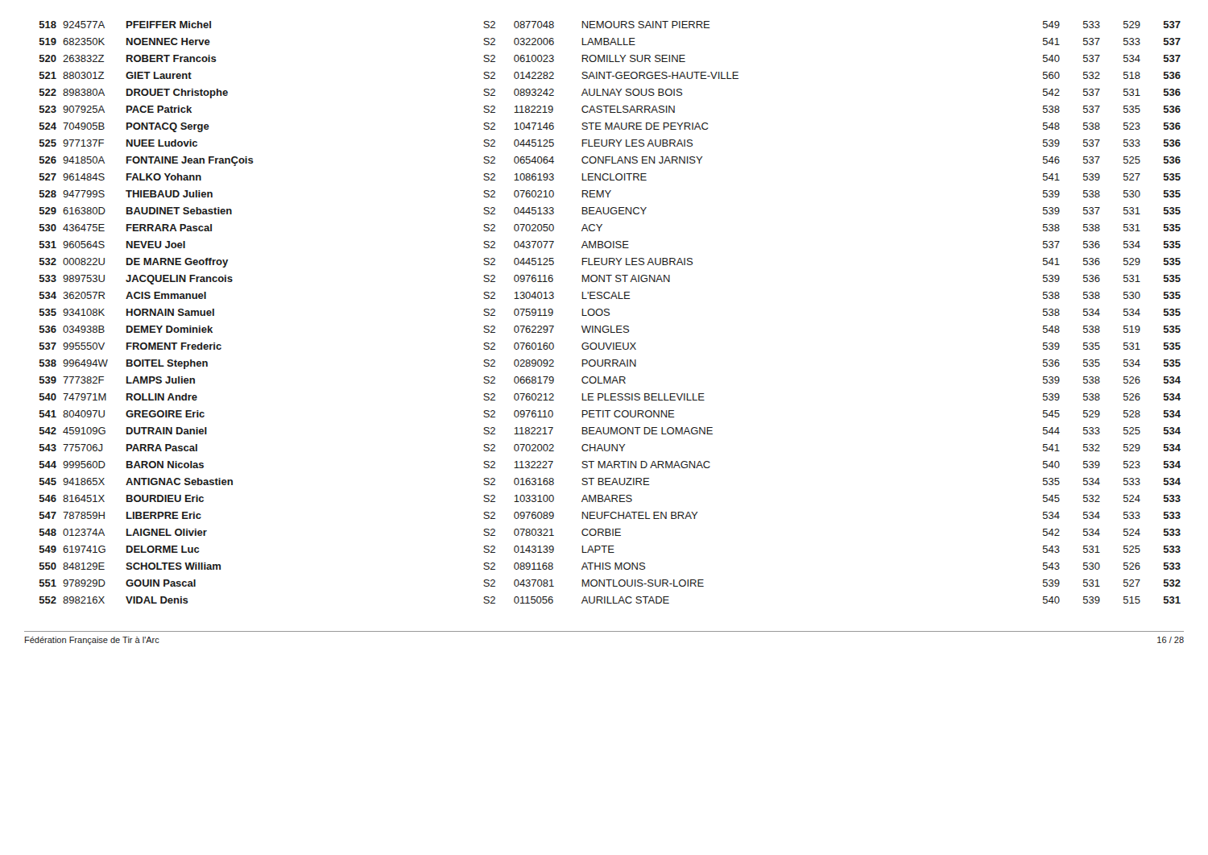| 518 | 924577A | PFEIFFER Michel | S2 | 0877048 | NEMOURS SAINT PIERRE | 549 | 533 | 529 | 537 |
| 519 | 682350K | NOENNEC Herve | S2 | 0322006 | LAMBALLE | 541 | 537 | 533 | 537 |
| 520 | 263832Z | ROBERT Francois | S2 | 0610023 | ROMILLY SUR SEINE | 540 | 537 | 534 | 537 |
| 521 | 880301Z | GIET Laurent | S2 | 0142282 | SAINT-GEORGES-HAUTE-VILLE | 560 | 532 | 518 | 536 |
| 522 | 898380A | DROUET Christophe | S2 | 0893242 | AULNAY SOUS BOIS | 542 | 537 | 531 | 536 |
| 523 | 907925A | PACE Patrick | S2 | 1182219 | CASTELSARRASIN | 538 | 537 | 535 | 536 |
| 524 | 704905B | PONTACQ Serge | S2 | 1047146 | STE MAURE DE PEYRIAC | 548 | 538 | 523 | 536 |
| 525 | 977137F | NUEE Ludovic | S2 | 0445125 | FLEURY LES AUBRAIS | 539 | 537 | 533 | 536 |
| 526 | 941850A | FONTAINE Jean FranÇois | S2 | 0654064 | CONFLANS EN JARNISY | 546 | 537 | 525 | 536 |
| 527 | 961484S | FALKO Yohann | S2 | 1086193 | LENCLOITRE | 541 | 539 | 527 | 535 |
| 528 | 947799S | THIEBAUD Julien | S2 | 0760210 | REMY | 539 | 538 | 530 | 535 |
| 529 | 616380D | BAUDINET Sebastien | S2 | 0445133 | BEAUGENCY | 539 | 537 | 531 | 535 |
| 530 | 436475E | FERRARA Pascal | S2 | 0702050 | ACY | 538 | 538 | 531 | 535 |
| 531 | 960564S | NEVEU Joel | S2 | 0437077 | AMBOISE | 537 | 536 | 534 | 535 |
| 532 | 000822U | DE MARNE Geoffroy | S2 | 0445125 | FLEURY LES AUBRAIS | 541 | 536 | 529 | 535 |
| 533 | 989753U | JACQUELIN Francois | S2 | 0976116 | MONT ST AIGNAN | 539 | 536 | 531 | 535 |
| 534 | 362057R | ACIS Emmanuel | S2 | 1304013 | L'ESCALE | 538 | 538 | 530 | 535 |
| 535 | 934108K | HORNAIN Samuel | S2 | 0759119 | LOOS | 538 | 534 | 534 | 535 |
| 536 | 034938B | DEMEY Dominiek | S2 | 0762297 | WINGLES | 548 | 538 | 519 | 535 |
| 537 | 995550V | FROMENT Frederic | S2 | 0760160 | GOUVIEUX | 539 | 535 | 531 | 535 |
| 538 | 996494W | BOITEL Stephen | S2 | 0289092 | POURRAIN | 536 | 535 | 534 | 535 |
| 539 | 777382F | LAMPS Julien | S2 | 0668179 | COLMAR | 539 | 538 | 526 | 534 |
| 540 | 747971M | ROLLIN Andre | S2 | 0760212 | LE PLESSIS BELLEVILLE | 539 | 538 | 526 | 534 |
| 541 | 804097U | GREGOIRE Eric | S2 | 0976110 | PETIT COURONNE | 545 | 529 | 528 | 534 |
| 542 | 459109G | DUTRAIN Daniel | S2 | 1182217 | BEAUMONT DE LOMAGNE | 544 | 533 | 525 | 534 |
| 543 | 775706J | PARRA Pascal | S2 | 0702002 | CHAUNY | 541 | 532 | 529 | 534 |
| 544 | 999560D | BARON Nicolas | S2 | 1132227 | ST MARTIN D ARMAGNAC | 540 | 539 | 523 | 534 |
| 545 | 941865X | ANTIGNAC Sebastien | S2 | 0163168 | ST BEAUZIRE | 535 | 534 | 533 | 534 |
| 546 | 816451X | BOURDIEU Eric | S2 | 1033100 | AMBARES | 545 | 532 | 524 | 533 |
| 547 | 787859H | LIBERPRE Eric | S2 | 0976089 | NEUFCHATEL EN BRAY | 534 | 534 | 533 | 533 |
| 548 | 012374A | LAIGNEL Olivier | S2 | 0780321 | CORBIE | 542 | 534 | 524 | 533 |
| 549 | 619741G | DELORME Luc | S2 | 0143139 | LAPTE | 543 | 531 | 525 | 533 |
| 550 | 848129E | SCHOLTES William | S2 | 0891168 | ATHIS MONS | 543 | 530 | 526 | 533 |
| 551 | 978929D | GOUIN Pascal | S2 | 0437081 | MONTLOUIS-SUR-LOIRE | 539 | 531 | 527 | 532 |
| 552 | 898216X | VIDAL Denis | S2 | 0115056 | AURILLAC STADE | 540 | 539 | 515 | 531 |
Fédération Française de Tir à l'Arc 16 / 28